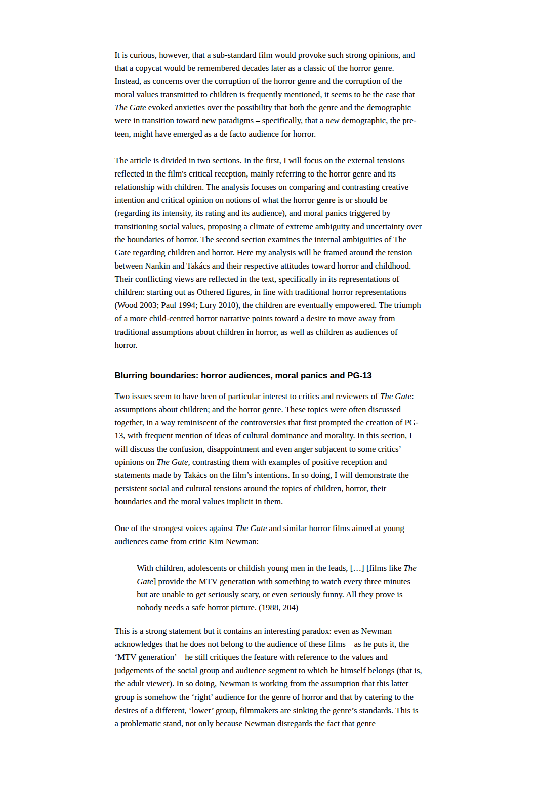It is curious, however, that a sub-standard film would provoke such strong opinions, and that a copycat would be remembered decades later as a classic of the horror genre. Instead, as concerns over the corruption of the horror genre and the corruption of the moral values transmitted to children is frequently mentioned, it seems to be the case that The Gate evoked anxieties over the possibility that both the genre and the demographic were in transition toward new paradigms – specifically, that a new demographic, the pre-teen, might have emerged as a de facto audience for horror.
The article is divided in two sections. In the first, I will focus on the external tensions reflected in the film's critical reception, mainly referring to the horror genre and its relationship with children. The analysis focuses on comparing and contrasting creative intention and critical opinion on notions of what the horror genre is or should be (regarding its intensity, its rating and its audience), and moral panics triggered by transitioning social values, proposing a climate of extreme ambiguity and uncertainty over the boundaries of horror. The second section examines the internal ambiguities of The Gate regarding children and horror. Here my analysis will be framed around the tension between Nankin and Takács and their respective attitudes toward horror and childhood. Their conflicting views are reflected in the text, specifically in its representations of children: starting out as Othered figures, in line with traditional horror representations (Wood 2003; Paul 1994; Lury 2010), the children are eventually empowered. The triumph of a more child-centred horror narrative points toward a desire to move away from traditional assumptions about children in horror, as well as children as audiences of horror.
Blurring boundaries: horror audiences, moral panics and PG-13
Two issues seem to have been of particular interest to critics and reviewers of The Gate: assumptions about children; and the horror genre. These topics were often discussed together, in a way reminiscent of the controversies that first prompted the creation of PG-13, with frequent mention of ideas of cultural dominance and morality. In this section, I will discuss the confusion, disappointment and even anger subjacent to some critics’ opinions on The Gate, contrasting them with examples of positive reception and statements made by Takács on the film’s intentions. In so doing, I will demonstrate the persistent social and cultural tensions around the topics of children, horror, their boundaries and the moral values implicit in them.
One of the strongest voices against The Gate and similar horror films aimed at young audiences came from critic Kim Newman:
With children, adolescents or childish young men in the leads, […] [films like The Gate] provide the MTV generation with something to watch every three minutes but are unable to get seriously scary, or even seriously funny. All they prove is nobody needs a safe horror picture. (1988, 204)
This is a strong statement but it contains an interesting paradox: even as Newman acknowledges that he does not belong to the audience of these films – as he puts it, the ‘MTV generation’ – he still critiques the feature with reference to the values and judgements of the social group and audience segment to which he himself belongs (that is, the adult viewer). In so doing, Newman is working from the assumption that this latter group is somehow the ‘right’ audience for the genre of horror and that by catering to the desires of a different, ‘lower’ group, filmmakers are sinking the genre’s standards. This is a problematic stand, not only because Newman disregards the fact that genre